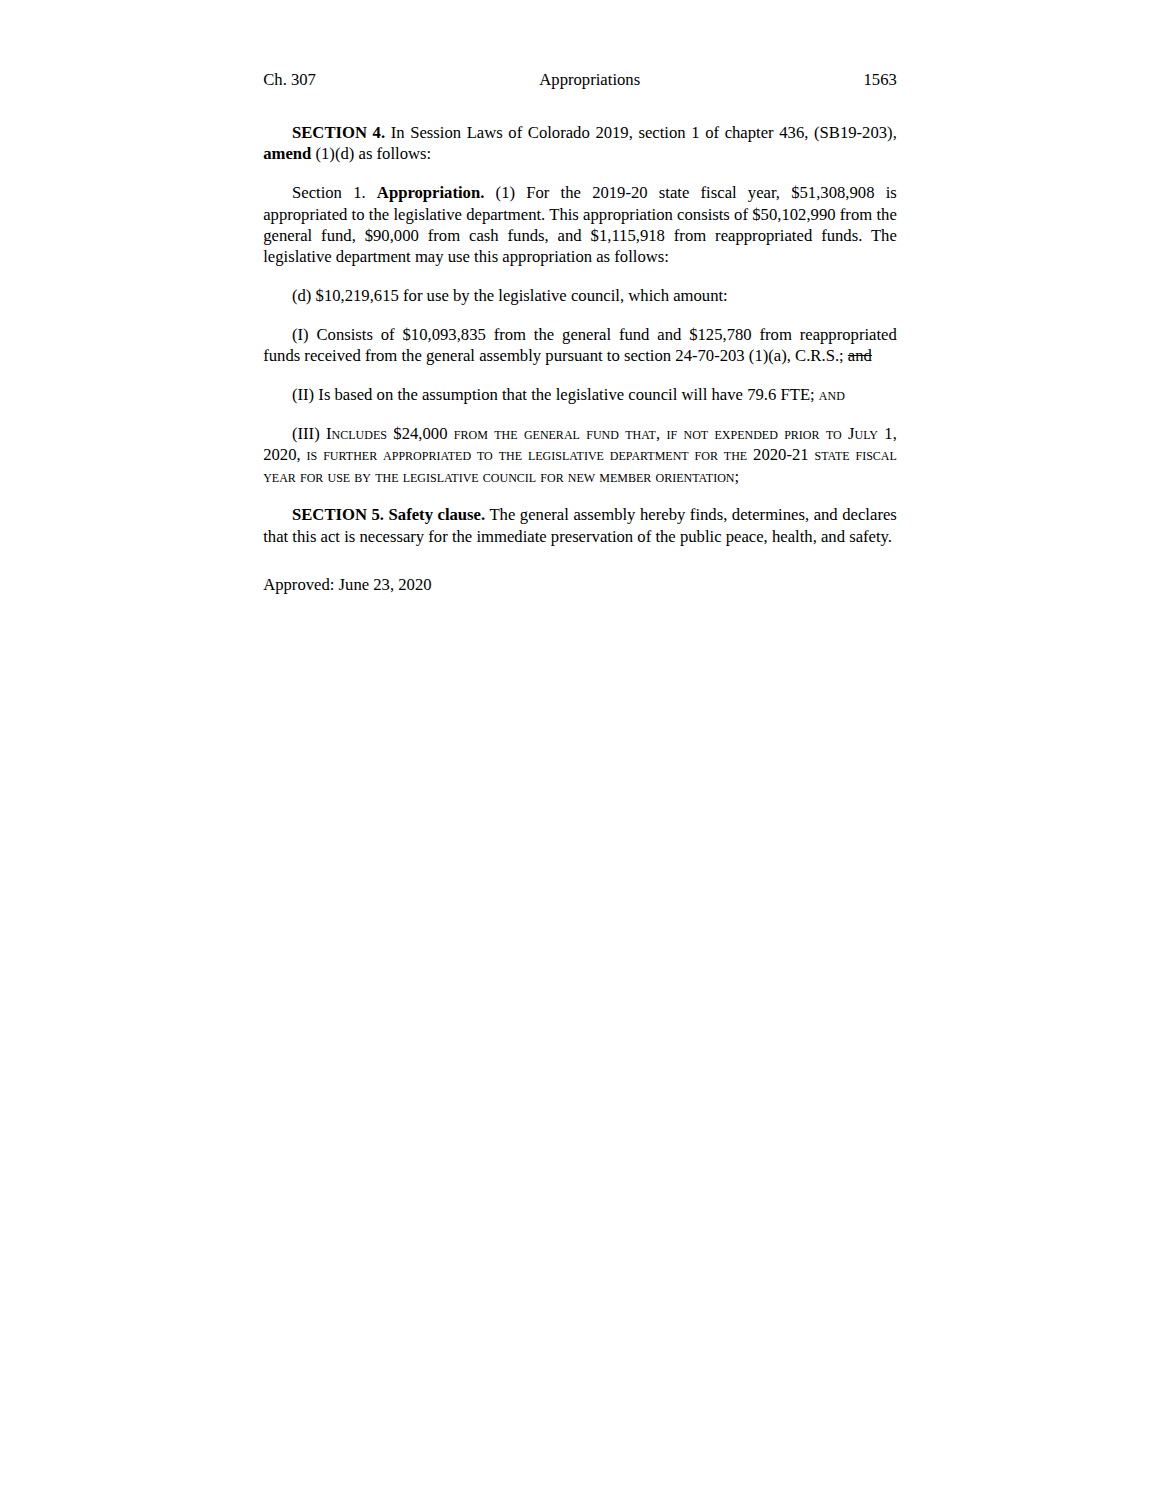Ch. 307 Appropriations 1563
SECTION 4. In Session Laws of Colorado 2019, section 1 of chapter 436, (SB19-203), amend (1)(d) as follows:
Section 1. Appropriation. (1) For the 2019-20 state fiscal year, $51,308,908 is appropriated to the legislative department. This appropriation consists of $50,102,990 from the general fund, $90,000 from cash funds, and $1,115,918 from reappropriated funds. The legislative department may use this appropriation as follows:
(d) $10,219,615 for use by the legislative council, which amount:
(I) Consists of $10,093,835 from the general fund and $125,780 from reappropriated funds received from the general assembly pursuant to section 24-70-203 (1)(a), C.R.S.; and
(II) Is based on the assumption that the legislative council will have 79.6 FTE; and
(III) Includes $24,000 from the general fund that, if not expended prior to July 1, 2020, is further appropriated to the legislative department for the 2020-21 state fiscal year for use by the legislative council for new member orientation;
SECTION 5. Safety clause. The general assembly hereby finds, determines, and declares that this act is necessary for the immediate preservation of the public peace, health, and safety.
Approved: June 23, 2020